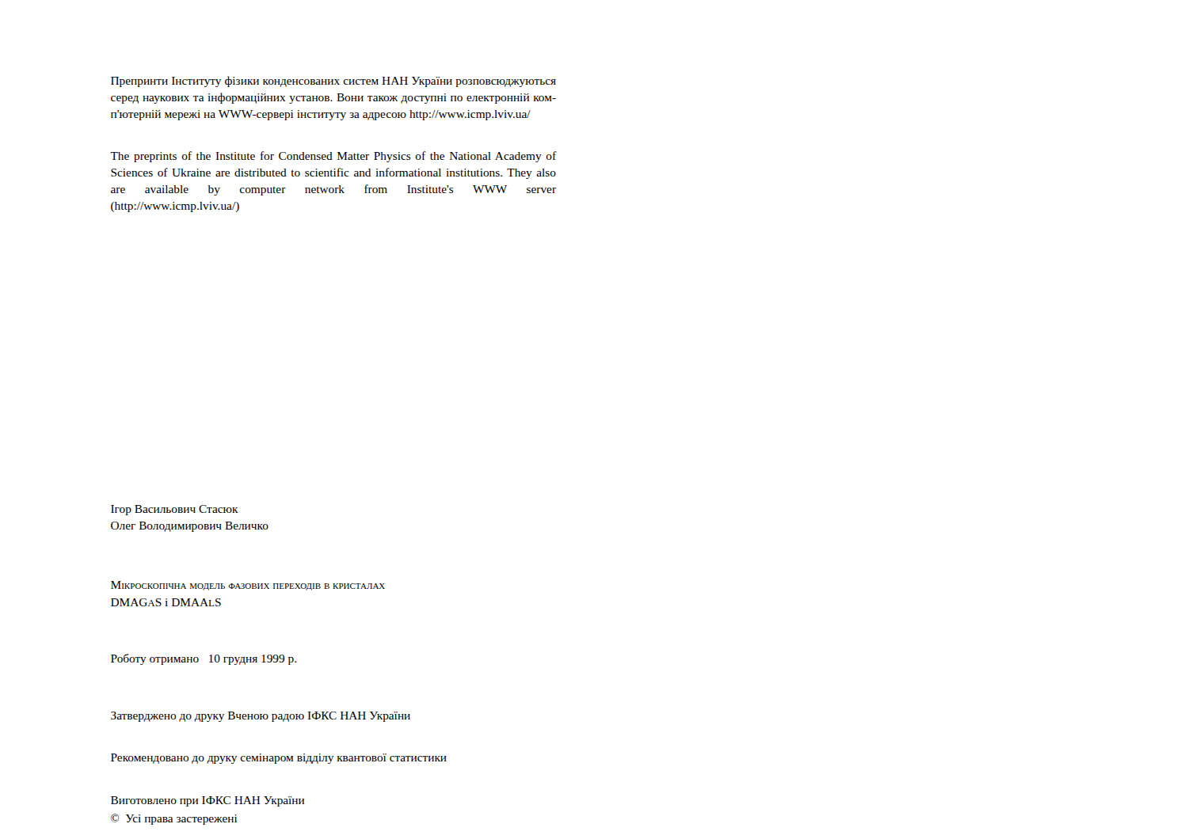Препринти Інституту фізики конденсованих систем НАН України розповсюджуються серед наукових та інформаційних установ. Вони також доступні по електронній комп'ютерній мережі на WWW-сервері інституту за адресою http://www.icmp.lviv.ua/
The preprints of the Institute for Condensed Matter Physics of the National Academy of Sciences of Ukraine are distributed to scientific and informational institutions. They also are available by computer network from Institute's WWW server (http://www.icmp.lviv.ua/)
Ігор Васильович Стасюк
Олег Володимирович Величко
Мікроскопічна модель фазових переходів в кристалах
DMAGAS і DMAALS
Роботу отримано 10 грудня 1999 р.
Затверджено до друку Вченою радою ІФКС НАН України
Рекомендовано до друку семінаром відділу квантової статистики
Виготовлено при ІФКС НАН України
© Усі права застережені